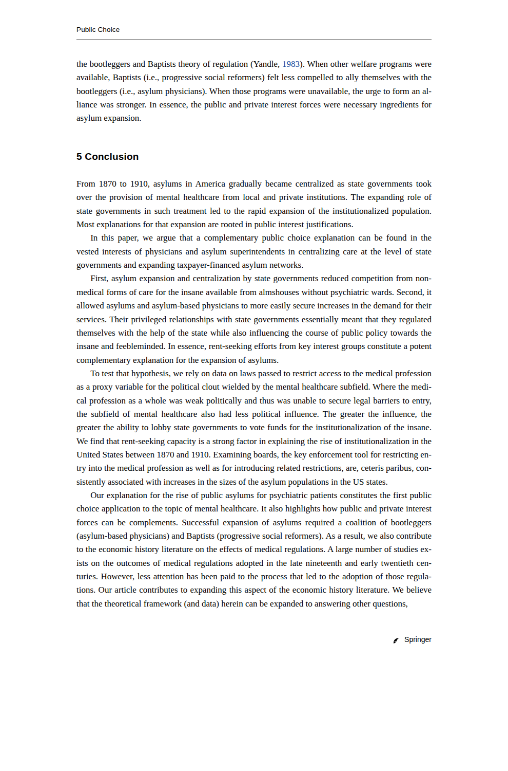Public Choice
the bootleggers and Baptists theory of regulation (Yandle, 1983). When other welfare programs were available, Baptists (i.e., progressive social reformers) felt less compelled to ally themselves with the bootleggers (i.e., asylum physicians). When those programs were unavailable, the urge to form an alliance was stronger. In essence, the public and private interest forces were necessary ingredients for asylum expansion.
5 Conclusion
From 1870 to 1910, asylums in America gradually became centralized as state governments took over the provision of mental healthcare from local and private institutions. The expanding role of state governments in such treatment led to the rapid expansion of the institutionalized population. Most explanations for that expansion are rooted in public interest justifications.
In this paper, we argue that a complementary public choice explanation can be found in the vested interests of physicians and asylum superintendents in centralizing care at the level of state governments and expanding taxpayer-financed asylum networks.
First, asylum expansion and centralization by state governments reduced competition from non-medical forms of care for the insane available from almshouses without psychiatric wards. Second, it allowed asylums and asylum-based physicians to more easily secure increases in the demand for their services. Their privileged relationships with state governments essentially meant that they regulated themselves with the help of the state while also influencing the course of public policy towards the insane and feebleminded. In essence, rent-seeking efforts from key interest groups constitute a potent complementary explanation for the expansion of asylums.
To test that hypothesis, we rely on data on laws passed to restrict access to the medical profession as a proxy variable for the political clout wielded by the mental healthcare subfield. Where the medical profession as a whole was weak politically and thus was unable to secure legal barriers to entry, the subfield of mental healthcare also had less political influence. The greater the influence, the greater the ability to lobby state governments to vote funds for the institutionalization of the insane. We find that rent-seeking capacity is a strong factor in explaining the rise of institutionalization in the United States between 1870 and 1910. Examining boards, the key enforcement tool for restricting entry into the medical profession as well as for introducing related restrictions, are, ceteris paribus, consistently associated with increases in the sizes of the asylum populations in the US states.
Our explanation for the rise of public asylums for psychiatric patients constitutes the first public choice application to the topic of mental healthcare. It also highlights how public and private interest forces can be complements. Successful expansion of asylums required a coalition of bootleggers (asylum-based physicians) and Baptists (progressive social reformers). As a result, we also contribute to the economic history literature on the effects of medical regulations. A large number of studies exists on the outcomes of medical regulations adopted in the late nineteenth and early twentieth centuries. However, less attention has been paid to the process that led to the adoption of those regulations. Our article contributes to expanding this aspect of the economic history literature. We believe that the theoretical framework (and data) herein can be expanded to answering other questions,
Springer